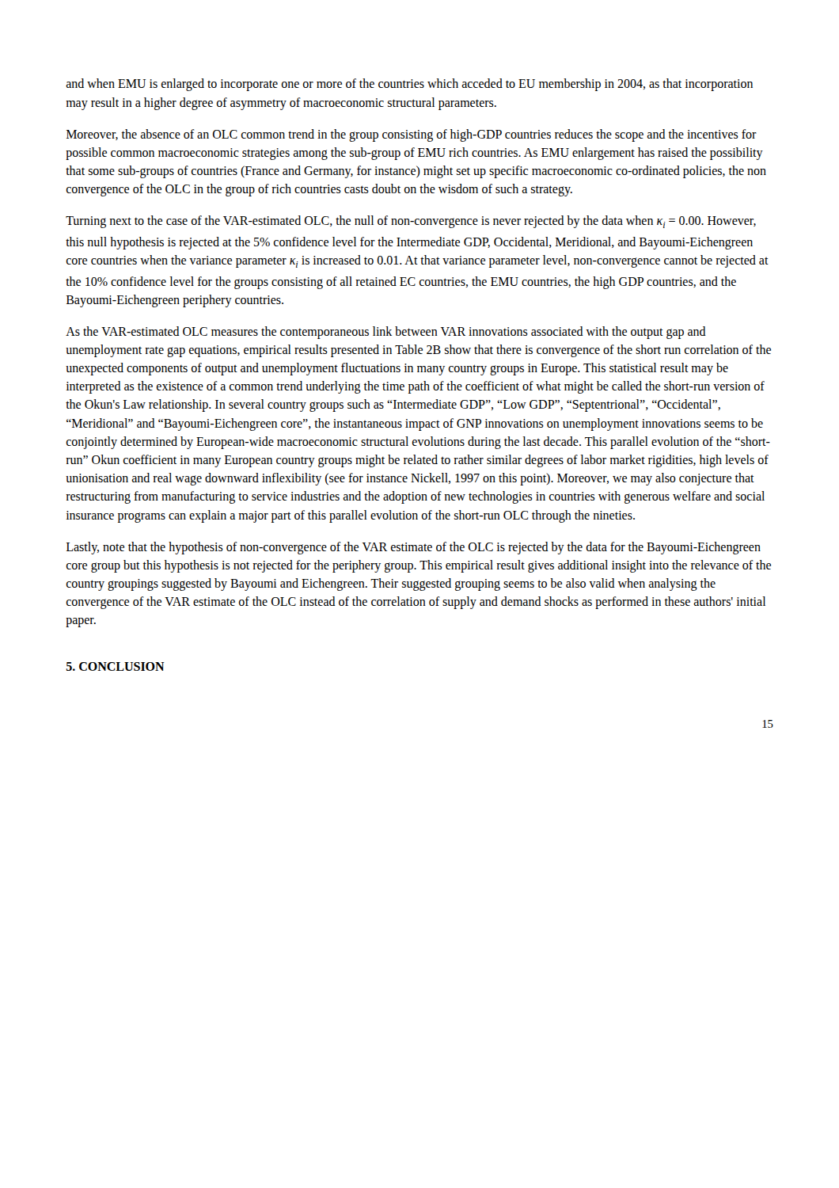and when EMU is enlarged to incorporate one or more of the countries which acceded to EU membership in 2004, as that incorporation may result in a higher degree of asymmetry of macroeconomic structural parameters.
Moreover, the absence of an OLC common trend in the group consisting of high-GDP countries reduces the scope and the incentives for possible common macroeconomic strategies among the sub-group of EMU rich countries. As EMU enlargement has raised the possibility that some sub-groups of countries (France and Germany, for instance) might set up specific macroeconomic co-ordinated policies, the non convergence of the OLC in the group of rich countries casts doubt on the wisdom of such a strategy.
Turning next to the case of the VAR-estimated OLC, the null of non-convergence is never rejected by the data when κi = 0.00. However, this null hypothesis is rejected at the 5% confidence level for the Intermediate GDP, Occidental, Meridional, and Bayoumi-Eichengreen core countries when the variance parameter κi is increased to 0.01. At that variance parameter level, non-convergence cannot be rejected at the 10% confidence level for the groups consisting of all retained EC countries, the EMU countries, the high GDP countries, and the Bayoumi-Eichengreen periphery countries.
As the VAR-estimated OLC measures the contemporaneous link between VAR innovations associated with the output gap and unemployment rate gap equations, empirical results presented in Table 2B show that there is convergence of the short run correlation of the unexpected components of output and unemployment fluctuations in many country groups in Europe. This statistical result may be interpreted as the existence of a common trend underlying the time path of the coefficient of what might be called the short-run version of the Okun's Law relationship. In several country groups such as “Intermediate GDP”, “Low GDP”, “Septentrional”, “Occidental”, “Meridional” and “Bayoumi-Eichengreen core”, the instantaneous impact of GNP innovations on unemployment innovations seems to be conjointly determined by European-wide macroeconomic structural evolutions during the last decade. This parallel evolution of the “short-run” Okun coefficient in many European country groups might be related to rather similar degrees of labor market rigidities, high levels of unionisation and real wage downward inflexibility (see for instance Nickell, 1997 on this point). Moreover, we may also conjecture that restructuring from manufacturing to service industries and the adoption of new technologies in countries with generous welfare and social insurance programs can explain a major part of this parallel evolution of the short-run OLC through the nineties.
Lastly, note that the hypothesis of non-convergence of the VAR estimate of the OLC is rejected by the data for the Bayoumi-Eichengreen core group but this hypothesis is not rejected for the periphery group. This empirical result gives additional insight into the relevance of the country groupings suggested by Bayoumi and Eichengreen. Their suggested grouping seems to be also valid when analysing the convergence of the VAR estimate of the OLC instead of the correlation of supply and demand shocks as performed in these authors' initial paper.
5. CONCLUSION
15